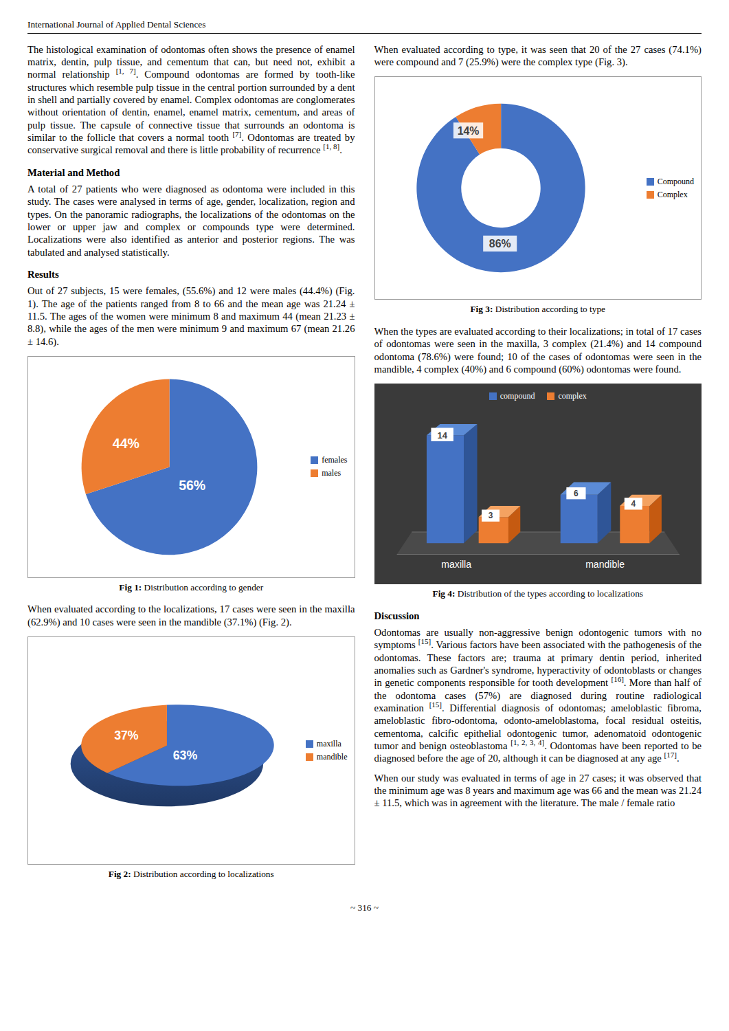International Journal of Applied Dental Sciences
The histological examination of odontomas often shows the presence of enamel matrix, dentin, pulp tissue, and cementum that can, but need not, exhibit a normal relationship [1, 7]. Compound odontomas are formed by tooth-like structures which resemble pulp tissue in the central portion surrounded by a dent in shell and partially covered by enamel. Complex odontomas are conglomerates without orientation of dentin, enamel, enamel matrix, cementum, and areas of pulp tissue. The capsule of connective tissue that surrounds an odontoma is similar to the follicle that covers a normal tooth [7]. Odontomas are treated by conservative surgical removal and there is little probability of recurrence [1, 8].
Material and Method
A total of 27 patients who were diagnosed as odontoma were included in this study. The cases were analysed in terms of age, gender, localization, region and types. On the panoramic radiographs, the localizations of the odontomas on the lower or upper jaw and complex or compounds type were determined. Localizations were also identified as anterior and posterior regions. The was tabulated and analysed statistically.
Results
Out of 27 subjects, 15 were females, (55.6%) and 12 were males (44.4%) (Fig. 1). The age of the patients ranged from 8 to 66 and the mean age was 21.24 ± 11.5. The ages of the women were minimum 8 and maximum 44 (mean 21.23 ± 8.8), while the ages of the men were minimum 9 and maximum 67 (mean 21.26 ± 14.6).
44% 56%
females
males
Fig 1: Distribution according to gender
When evaluated according to the localizations, 17 cases were seen in the maxilla (62.9%) and 10 cases were seen in the mandible (37.1%) (Fig. 2).
37% 63%
maxilla
mandible
Fig 2: Distribution according to localizations
When evaluated according to type, it was seen that 20 of the 27 cases (74.1%) were compound and 7 (25.9%) were the complex type (Fig. 3).
14% 86%
Compound
Complex
Fig 3: Distribution according to type
When the types are evaluated according to their localizations; in total of 17 cases of odontomas were seen in the maxilla, 3 complex (21.4%) and 14 compound odontoma (78.6%) were found; 10 of the cases of odontomas were seen in the mandible, 4 complex (40%) and 6 compound (60%) odontomas were found.
compound
complex
14 3 6 4 maxilla mandible
Fig 4: Distribution of the types according to localizations
Discussion
Odontomas are usually non-aggressive benign odontogenic tumors with no symptoms [15]. Various factors have been associated with the pathogenesis of the odontomas. These factors are; trauma at primary dentin period, inherited anomalies such as Gardner's syndrome, hyperactivity of odontoblasts or changes in genetic components responsible for tooth development [16]. More than half of the odontoma cases (57%) are diagnosed during routine radiological examination [15]. Differential diagnosis of odontomas; ameloblastic fibroma, ameloblastic fibro-odontoma, odonto-ameloblastoma, focal residual osteitis, cementoma, calcific epithelial odontogenic tumor, adenomatoid odontogenic tumor and benign osteoblastoma [1, 2, 3, 4]. Odontomas have been reported to be diagnosed before the age of 20, although it can be diagnosed at any age [17].
When our study was evaluated in terms of age in 27 cases; it was observed that the minimum age was 8 years and maximum age was 66 and the mean was 21.24 ± 11.5, which was in agreement with the literature. The male / female ratio
~ 316 ~